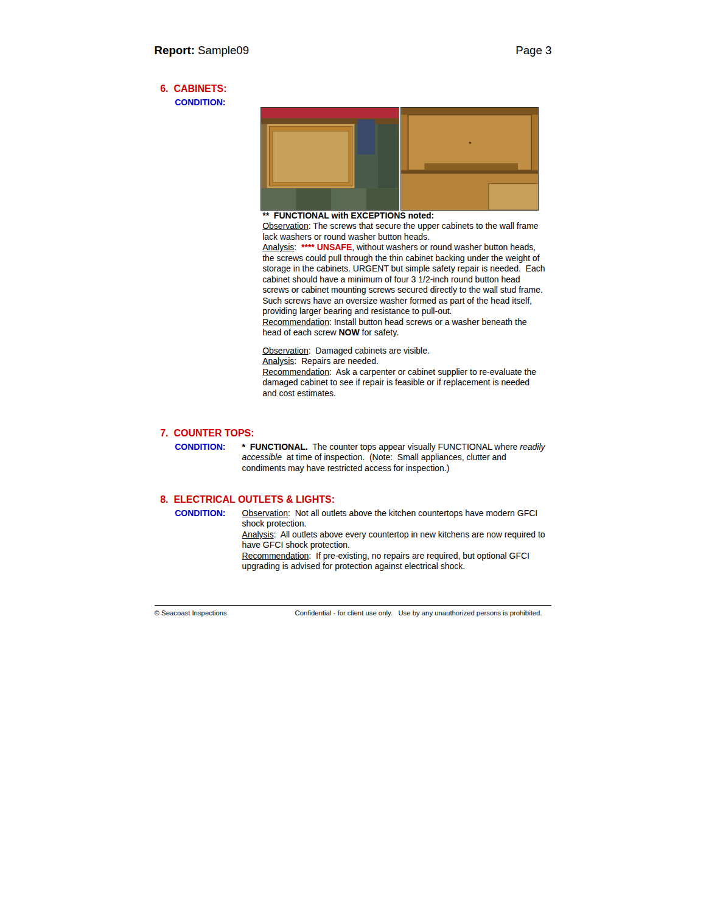Report: Sample09
Page 3
6. CABINETS:
CONDITION:
** FUNCTIONAL with EXCEPTIONS noted:
Observation: The screws that secure the upper cabinets to the wall frame lack washers or round washer button heads.
Analysis: **** UNSAFE, without washers or round washer button heads, the screws could pull through the thin cabinet backing under the weight of storage in the cabinets. URGENT but simple safety repair is needed. Each cabinet should have a minimum of four 3 1/2-inch round button head screws or cabinet mounting screws secured directly to the wall stud frame. Such screws have an oversize washer formed as part of the head itself, providing larger bearing and resistance to pull-out.
Recommendation: Install button head screws or a washer beneath the head of each screw NOW for safety.
Observation: Damaged cabinets are visible.
Analysis: Repairs are needed.
Recommendation: Ask a carpenter or cabinet supplier to re-evaluate the damaged cabinet to see if repair is feasible or if replacement is needed and cost estimates.
7. COUNTER TOPS:
CONDITION:
* FUNCTIONAL. The counter tops appear visually FUNCTIONAL where readily accessible at time of inspection. (Note: Small appliances, clutter and condiments may have restricted access for inspection.)
8. ELECTRICAL OUTLETS & LIGHTS:
CONDITION:
Observation: Not all outlets above the kitchen countertops have modern GFCI shock protection.
Analysis: All outlets above every countertop in new kitchens are now required to have GFCI shock protection.
Recommendation: If pre-existing, no repairs are required, but optional GFCI upgrading is advised for protection against electrical shock.
© Seacoast Inspections
Confidential - for client use only. Use by any unauthorized persons is prohibited.